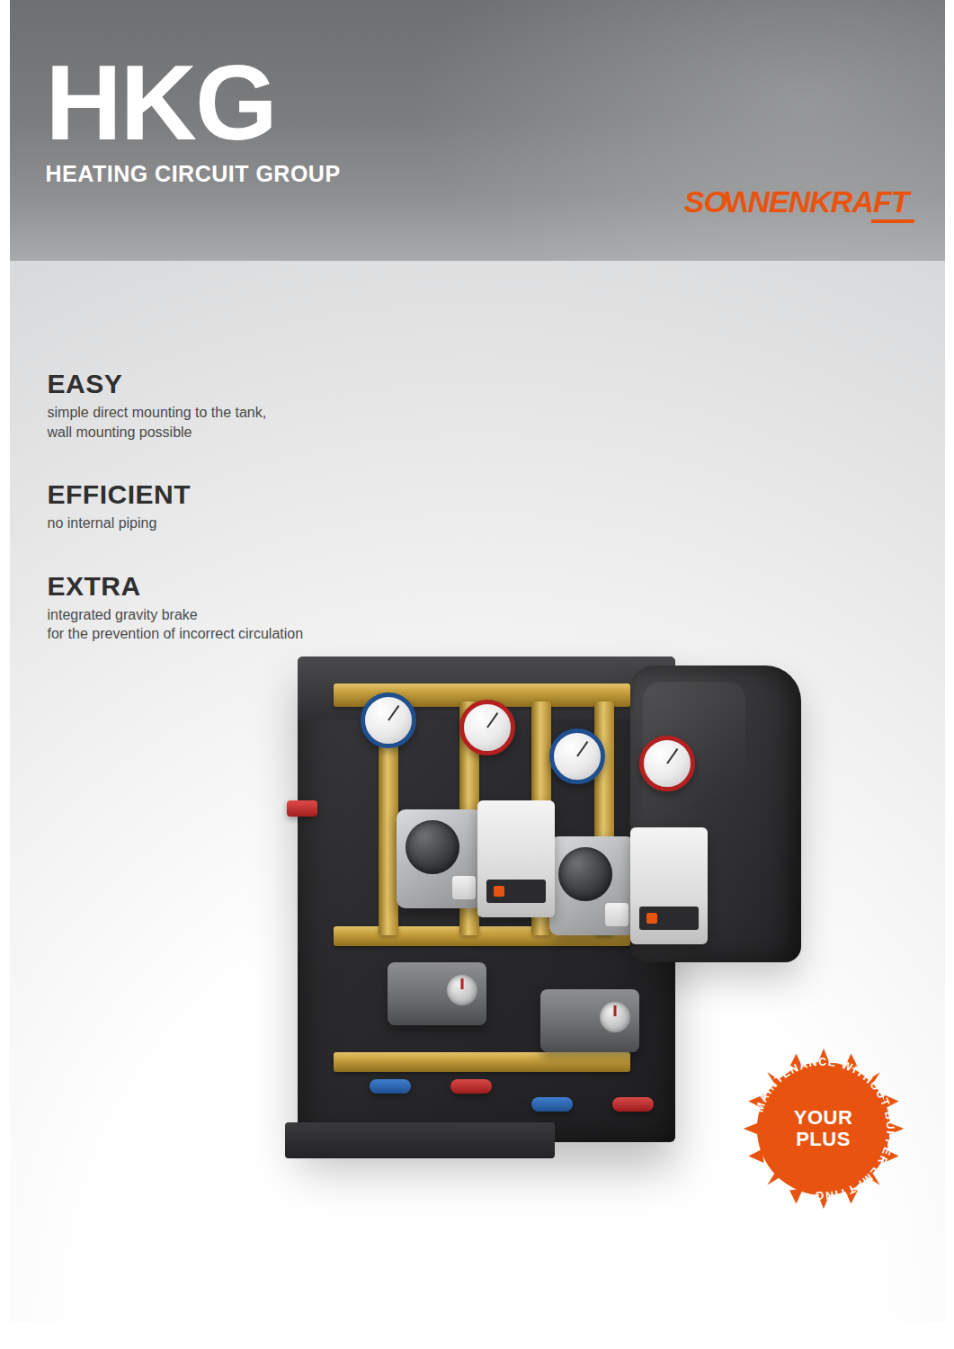HKG
Heating Circuit Group
SONNENKRAFT
Easy
simple direct mounting to the tank,
wall mounting possible
Efficient
no internal piping
Extra
integrated gravity brake
for the prevention of incorrect circulation
MAINTENANCE WITHOUT BUFFER EMPTYING
YOUR PLUS